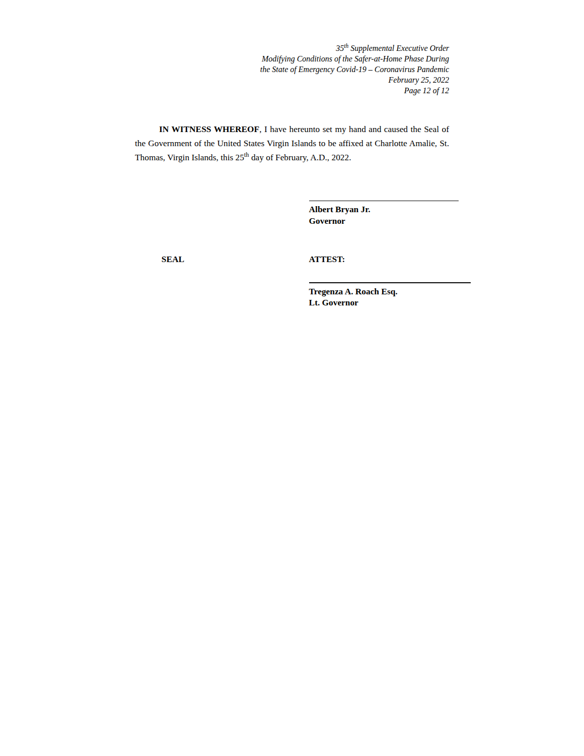35th Supplemental Executive Order Modifying Conditions of the Safer-at-Home Phase During the State of Emergency Covid-19 – Coronavirus Pandemic February 25, 2022 Page 12 of 12
IN WITNESS WHEREOF, I have hereunto set my hand and caused the Seal of the Government of the United States Virgin Islands to be affixed at Charlotte Amalie, St. Thomas, Virgin Islands, this 25th day of February, A.D., 2022.
Albert Bryan Jr.
Governor
SEAL
ATTEST:
Tregenza A. Roach Esq.
Lt. Governor